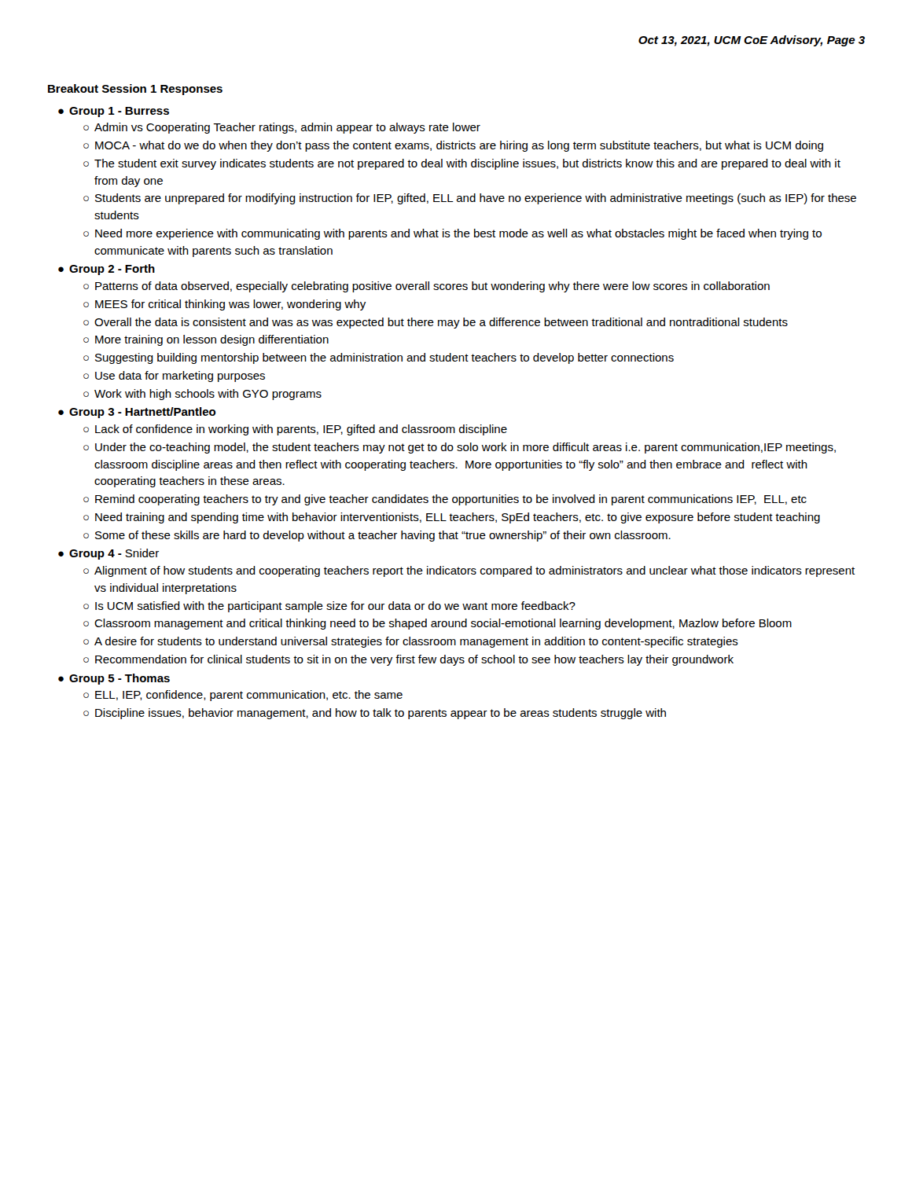Oct 13, 2021, UCM CoE Advisory, Page 3
Breakout Session 1 Responses
Group 1 - Burress
Admin vs Cooperating Teacher ratings, admin appear to always rate lower
MOCA - what do we do when they don’t pass the content exams, districts are hiring as long term substitute teachers, but what is UCM doing
The student exit survey indicates students are not prepared to deal with discipline issues, but districts know this and are prepared to deal with it from day one
Students are unprepared for modifying instruction for IEP, gifted, ELL and have no experience with administrative meetings (such as IEP) for these students
Need more experience with communicating with parents and what is the best mode as well as what obstacles might be faced when trying to communicate with parents such as translation
Group 2 - Forth
Patterns of data observed, especially celebrating positive overall scores but wondering why there were low scores in collaboration
MEES for critical thinking was lower, wondering why
Overall the data is consistent and was as was expected but there may be a difference between traditional and nontraditional students
More training on lesson design differentiation
Suggesting building mentorship between the administration and student teachers to develop better connections
Use data for marketing purposes
Work with high schools with GYO programs
Group 3 - Hartnett/Pantleo
Lack of confidence in working with parents, IEP, gifted and classroom discipline
Under the co-teaching model, the student teachers may not get to do solo work in more difficult areas i.e. parent communication,IEP meetings, classroom discipline areas and then reflect with cooperating teachers. More opportunities to “fly solo” and then embrace and reflect with cooperating teachers in these areas.
Remind cooperating teachers to try and give teacher candidates the opportunities to be involved in parent communications IEP, ELL, etc
Need training and spending time with behavior interventionists, ELL teachers, SpEd teachers, etc. to give exposure before student teaching
Some of these skills are hard to develop without a teacher having that “true ownership” of their own classroom.
Group 4 - Snider
Alignment of how students and cooperating teachers report the indicators compared to administrators and unclear what those indicators represent vs individual interpretations
Is UCM satisfied with the participant sample size for our data or do we want more feedback?
Classroom management and critical thinking need to be shaped around social-emotional learning development, Mazlow before Bloom
A desire for students to understand universal strategies for classroom management in addition to content-specific strategies
Recommendation for clinical students to sit in on the very first few days of school to see how teachers lay their groundwork
Group 5 - Thomas
ELL, IEP, confidence, parent communication, etc. the same
Discipline issues, behavior management, and how to talk to parents appear to be areas students struggle with